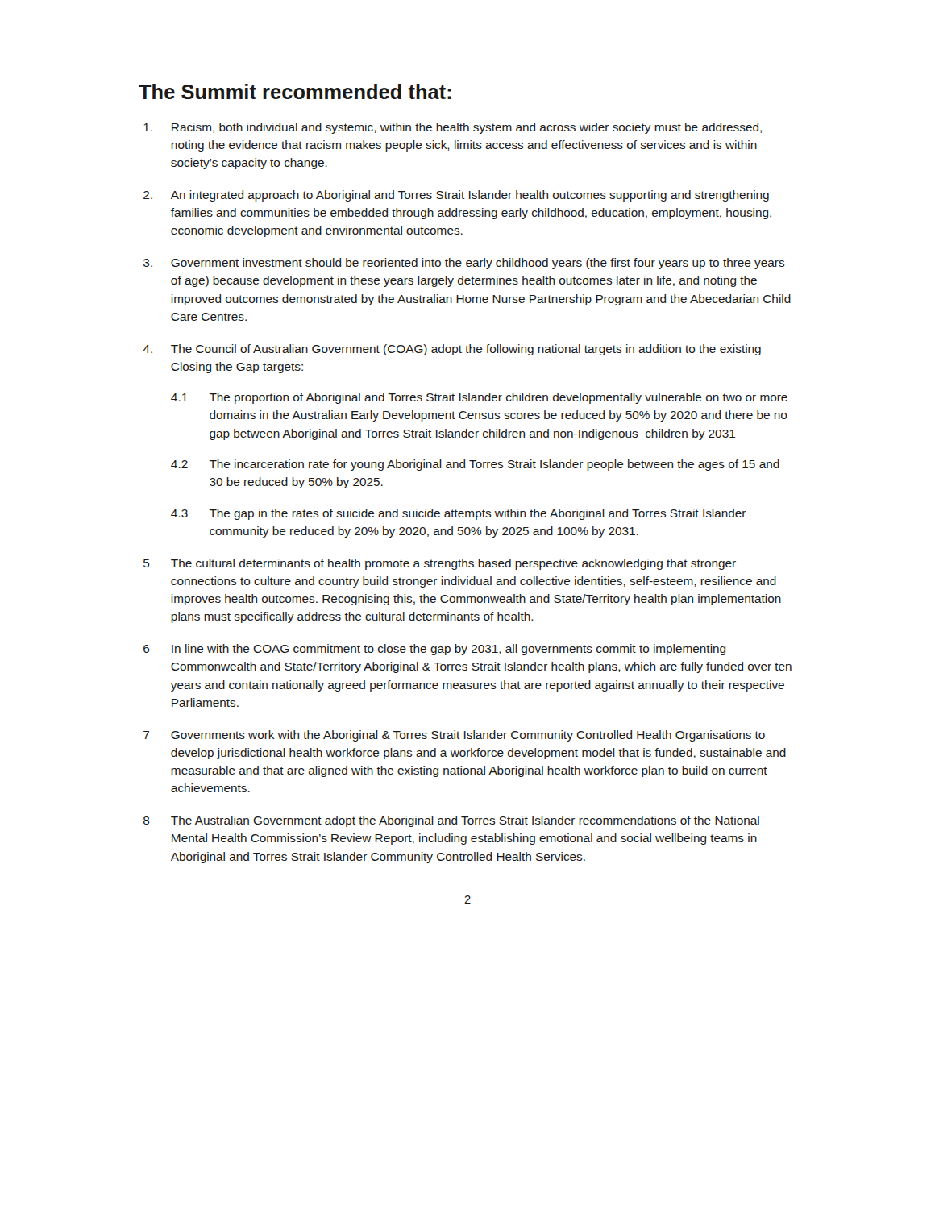The Summit recommended that:
1. Racism, both individual and systemic, within the health system and across wider society must be addressed, noting the evidence that racism makes people sick, limits access and effectiveness of services and is within society’s capacity to change.
2. An integrated approach to Aboriginal and Torres Strait Islander health outcomes supporting and strengthening families and communities be embedded through addressing early childhood, education, employment, housing, economic development and environmental outcomes.
3. Government investment should be reoriented into the early childhood years (the first four years up to three years of age) because development in these years largely determines health outcomes later in life, and noting the improved outcomes demonstrated by the Australian Home Nurse Partnership Program and the Abecedarian Child Care Centres.
4. The Council of Australian Government (COAG) adopt the following national targets in addition to the existing Closing the Gap targets:
4.1 The proportion of Aboriginal and Torres Strait Islander children developmentally vulnerable on two or more domains in the Australian Early Development Census scores be reduced by 50% by 2020 and there be no gap between Aboriginal and Torres Strait Islander children and non-Indigenous children by 2031
4.2 The incarceration rate for young Aboriginal and Torres Strait Islander people between the ages of 15 and 30 be reduced by 50% by 2025.
4.3 The gap in the rates of suicide and suicide attempts within the Aboriginal and Torres Strait Islander community be reduced by 20% by 2020, and 50% by 2025 and 100% by 2031.
5 The cultural determinants of health promote a strengths based perspective acknowledging that stronger connections to culture and country build stronger individual and collective identities, self-esteem, resilience and improves health outcomes. Recognising this, the Commonwealth and State/Territory health plan implementation plans must specifically address the cultural determinants of health.
6 In line with the COAG commitment to close the gap by 2031, all governments commit to implementing Commonwealth and State/Territory Aboriginal & Torres Strait Islander health plans, which are fully funded over ten years and contain nationally agreed performance measures that are reported against annually to their respective Parliaments.
7 Governments work with the Aboriginal & Torres Strait Islander Community Controlled Health Organisations to develop jurisdictional health workforce plans and a workforce development model that is funded, sustainable and measurable and that are aligned with the existing national Aboriginal health workforce plan to build on current achievements.
8 The Australian Government adopt the Aboriginal and Torres Strait Islander recommendations of the National Mental Health Commission’s Review Report, including establishing emotional and social wellbeing teams in Aboriginal and Torres Strait Islander Community Controlled Health Services.
2